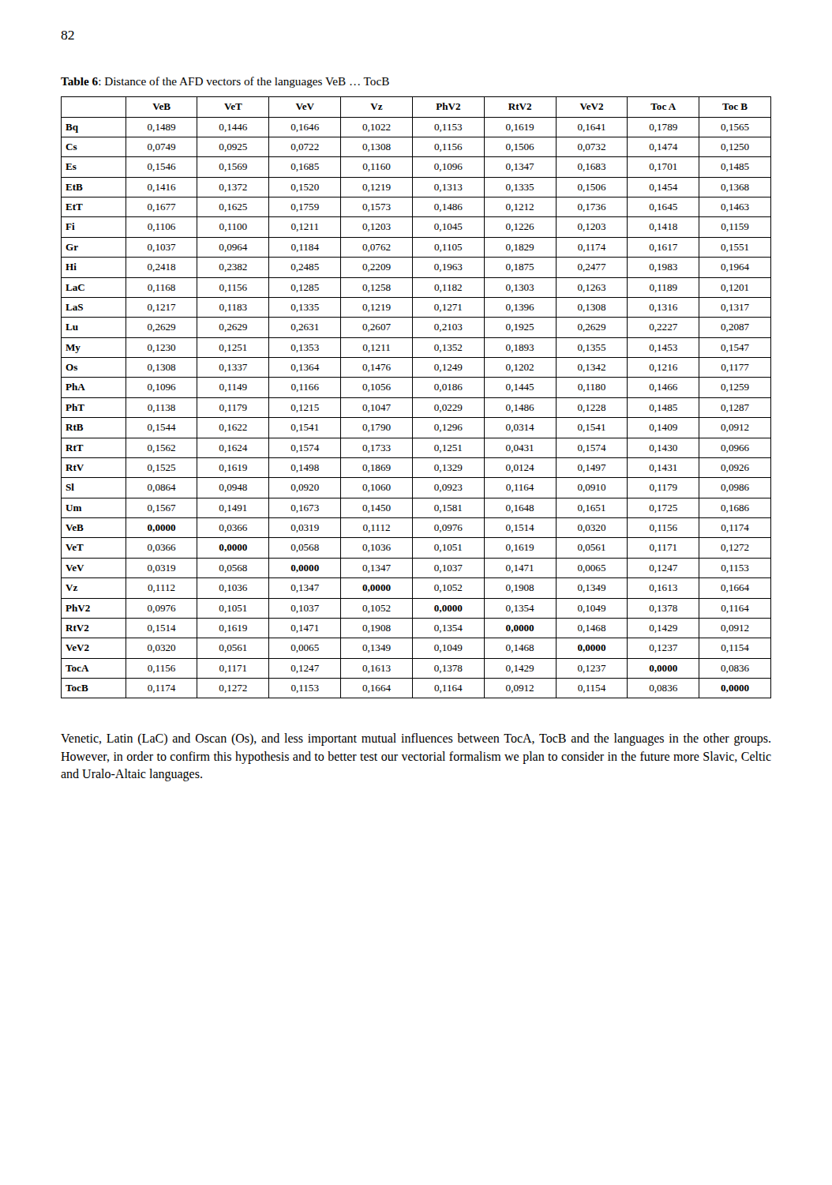82
Table 6: Distance of the AFD vectors of the languages VeB … TocB
| | VeB | VeT | VeV | Vz | PhV2 | RtV2 | VeV2 | Toc A | Toc B |
| --- | --- | --- | --- | --- | --- | --- | --- | --- | --- |
| Bq | 0,1489 | 0,1446 | 0,1646 | 0,1022 | 0,1153 | 0,1619 | 0,1641 | 0,1789 | 0,1565 |
| Cs | 0,0749 | 0,0925 | 0,0722 | 0,1308 | 0,1156 | 0,1506 | 0,0732 | 0,1474 | 0,1250 |
| Es | 0,1546 | 0,1569 | 0,1685 | 0,1160 | 0,1096 | 0,1347 | 0,1683 | 0,1701 | 0,1485 |
| EtB | 0,1416 | 0,1372 | 0,1520 | 0,1219 | 0,1313 | 0,1335 | 0,1506 | 0,1454 | 0,1368 |
| EtT | 0,1677 | 0,1625 | 0,1759 | 0,1573 | 0,1486 | 0,1212 | 0,1736 | 0,1645 | 0,1463 |
| Fi | 0,1106 | 0,1100 | 0,1211 | 0,1203 | 0,1045 | 0,1226 | 0,1203 | 0,1418 | 0,1159 |
| Gr | 0,1037 | 0,0964 | 0,1184 | 0,0762 | 0,1105 | 0,1829 | 0,1174 | 0,1617 | 0,1551 |
| Hi | 0,2418 | 0,2382 | 0,2485 | 0,2209 | 0,1963 | 0,1875 | 0,2477 | 0,1983 | 0,1964 |
| LaC | 0,1168 | 0,1156 | 0,1285 | 0,1258 | 0,1182 | 0,1303 | 0,1263 | 0,1189 | 0,1201 |
| LaS | 0,1217 | 0,1183 | 0,1335 | 0,1219 | 0,1271 | 0,1396 | 0,1308 | 0,1316 | 0,1317 |
| Lu | 0,2629 | 0,2629 | 0,2631 | 0,2607 | 0,2103 | 0,1925 | 0,2629 | 0,2227 | 0,2087 |
| My | 0,1230 | 0,1251 | 0,1353 | 0,1211 | 0,1352 | 0,1893 | 0,1355 | 0,1453 | 0,1547 |
| Os | 0,1308 | 0,1337 | 0,1364 | 0,1476 | 0,1249 | 0,1202 | 0,1342 | 0,1216 | 0,1177 |
| PhA | 0,1096 | 0,1149 | 0,1166 | 0,1056 | 0,0186 | 0,1445 | 0,1180 | 0,1466 | 0,1259 |
| PhT | 0,1138 | 0,1179 | 0,1215 | 0,1047 | 0,0229 | 0,1486 | 0,1228 | 0,1485 | 0,1287 |
| RtB | 0,1544 | 0,1622 | 0,1541 | 0,1790 | 0,1296 | 0,0314 | 0,1541 | 0,1409 | 0,0912 |
| RtT | 0,1562 | 0,1624 | 0,1574 | 0,1733 | 0,1251 | 0,0431 | 0,1574 | 0,1430 | 0,0966 |
| RtV | 0,1525 | 0,1619 | 0,1498 | 0,1869 | 0,1329 | 0,0124 | 0,1497 | 0,1431 | 0,0926 |
| Sl | 0,0864 | 0,0948 | 0,0920 | 0,1060 | 0,0923 | 0,1164 | 0,0910 | 0,1179 | 0,0986 |
| Um | 0,1567 | 0,1491 | 0,1673 | 0,1450 | 0,1581 | 0,1648 | 0,1651 | 0,1725 | 0,1686 |
| VeB | 0,0000 | 0,0366 | 0,0319 | 0,1112 | 0,0976 | 0,1514 | 0,0320 | 0,1156 | 0,1174 |
| VeT | 0,0366 | 0,0000 | 0,0568 | 0,1036 | 0,1051 | 0,1619 | 0,0561 | 0,1171 | 0,1272 |
| VeV | 0,0319 | 0,0568 | 0,0000 | 0,1347 | 0,1037 | 0,1471 | 0,0065 | 0,1247 | 0,1153 |
| Vz | 0,1112 | 0,1036 | 0,1347 | 0,0000 | 0,1052 | 0,1908 | 0,1349 | 0,1613 | 0,1664 |
| PhV2 | 0,0976 | 0,1051 | 0,1037 | 0,1052 | 0,0000 | 0,1354 | 0,1049 | 0,1378 | 0,1164 |
| RtV2 | 0,1514 | 0,1619 | 0,1471 | 0,1908 | 0,1354 | 0,0000 | 0,1468 | 0,1429 | 0,0912 |
| VeV2 | 0,0320 | 0,0561 | 0,0065 | 0,1349 | 0,1049 | 0,1468 | 0,0000 | 0,1237 | 0,1154 |
| TocA | 0,1156 | 0,1171 | 0,1247 | 0,1613 | 0,1378 | 0,1429 | 0,1237 | 0,0000 | 0,0836 |
| TocB | 0,1174 | 0,1272 | 0,1153 | 0,1664 | 0,1164 | 0,0912 | 0,1154 | 0,0836 | 0,0000 |
Venetic, Latin (LaC) and Oscan (Os), and less important mutual influences between TocA, TocB and the languages in the other groups. However, in order to confirm this hypothesis and to better test our vectorial formalism we plan to consider in the future more Slavic, Celtic and Uralo-Altaic languages.